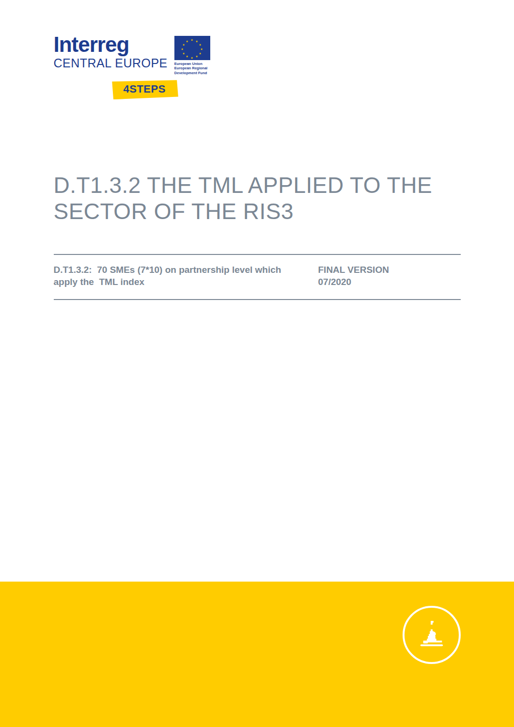Interreg CENTRAL EUROPE
European Union
European Regional
Development Fund
4STEPS
D.T1.3.2 THE TML APPLIED TO THE SECTOR OF THE RIS3
D.T1.3.2: 70 SMEs (7*10) on partnership level which apply the TML index
FINAL VERSION
07/2020